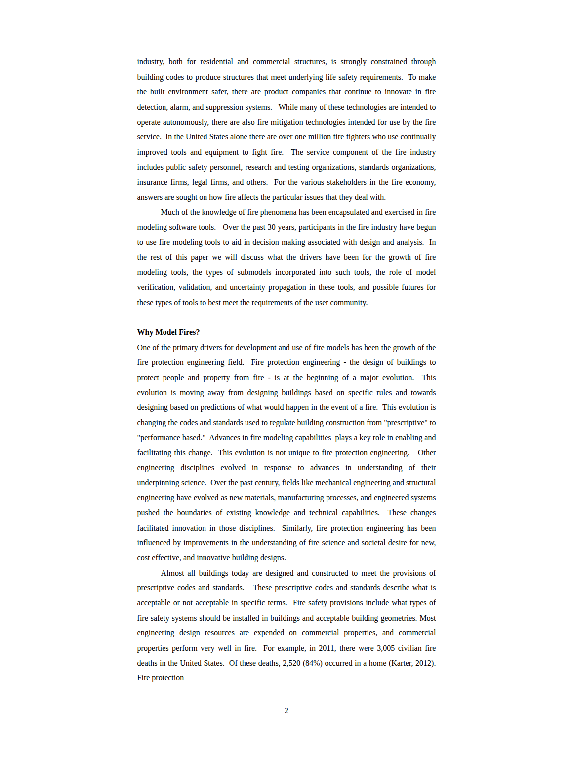industry, both for residential and commercial structures, is strongly constrained through building codes to produce structures that meet underlying life safety requirements. To make the built environment safer, there are product companies that continue to innovate in fire detection, alarm, and suppression systems. While many of these technologies are intended to operate autonomously, there are also fire mitigation technologies intended for use by the fire service. In the United States alone there are over one million fire fighters who use continually improved tools and equipment to fight fire. The service component of the fire industry includes public safety personnel, research and testing organizations, standards organizations, insurance firms, legal firms, and others. For the various stakeholders in the fire economy, answers are sought on how fire affects the particular issues that they deal with.
Much of the knowledge of fire phenomena has been encapsulated and exercised in fire modeling software tools. Over the past 30 years, participants in the fire industry have begun to use fire modeling tools to aid in decision making associated with design and analysis. In the rest of this paper we will discuss what the drivers have been for the growth of fire modeling tools, the types of submodels incorporated into such tools, the role of model verification, validation, and uncertainty propagation in these tools, and possible futures for these types of tools to best meet the requirements of the user community.
Why Model Fires?
One of the primary drivers for development and use of fire models has been the growth of the fire protection engineering field. Fire protection engineering - the design of buildings to protect people and property from fire - is at the beginning of a major evolution. This evolution is moving away from designing buildings based on specific rules and towards designing based on predictions of what would happen in the event of a fire. This evolution is changing the codes and standards used to regulate building construction from "prescriptive" to "performance based." Advances in fire modeling capabilities plays a key role in enabling and facilitating this change. This evolution is not unique to fire protection engineering. Other engineering disciplines evolved in response to advances in understanding of their underpinning science. Over the past century, fields like mechanical engineering and structural engineering have evolved as new materials, manufacturing processes, and engineered systems pushed the boundaries of existing knowledge and technical capabilities. These changes facilitated innovation in those disciplines. Similarly, fire protection engineering has been influenced by improvements in the understanding of fire science and societal desire for new, cost effective, and innovative building designs.
Almost all buildings today are designed and constructed to meet the provisions of prescriptive codes and standards. These prescriptive codes and standards describe what is acceptable or not acceptable in specific terms. Fire safety provisions include what types of fire safety systems should be installed in buildings and acceptable building geometries. Most engineering design resources are expended on commercial properties, and commercial properties perform very well in fire. For example, in 2011, there were 3,005 civilian fire deaths in the United States. Of these deaths, 2,520 (84%) occurred in a home (Karter, 2012). Fire protection
2